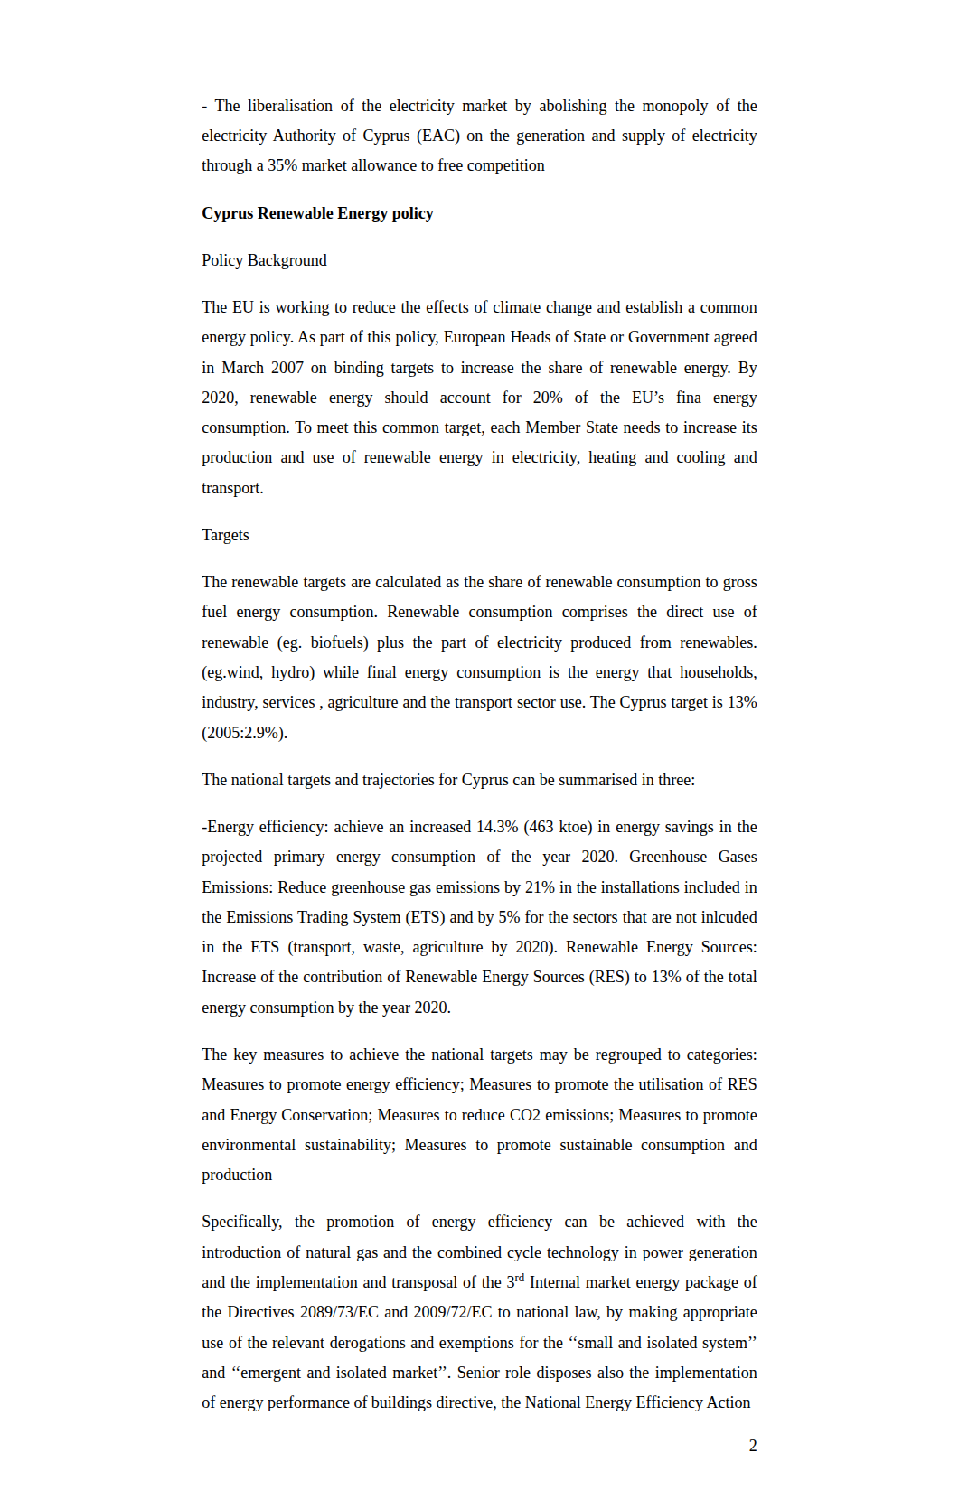- The liberalisation of the electricity market by abolishing the monopoly of the electricity Authority of Cyprus (EAC) on the generation and supply of electricity through a 35% market allowance to free competition
Cyprus Renewable Energy policy
Policy Background
The EU is working to reduce the effects of climate change and establish a common energy policy. As part of this policy, European Heads of State or Government agreed in March 2007 on binding targets to increase the share of renewable energy. By 2020, renewable energy should account for 20% of the EU’s fina energy consumption. To meet this common target, each Member State needs to increase its production and use of renewable energy in electricity, heating and cooling and transport.
Targets
The renewable targets are calculated as the share of renewable consumption to gross fuel energy consumption. Renewable consumption comprises the direct use of renewable (eg. biofuels) plus the part of electricity produced from renewables. (eg.wind, hydro) while final energy consumption is the energy that households, industry, services , agriculture and the transport sector use. The Cyprus target is 13% (2005:2.9%).
The national targets and trajectories for Cyprus can be summarised in three:
-Energy efficiency: achieve an increased 14.3% (463 ktoe) in energy savings in the projected primary energy consumption of the year 2020. Greenhouse Gases Emissions: Reduce greenhouse gas emissions by 21% in the installations included in the Emissions Trading System (ETS) and by 5% for the sectors that are not inlcuded in the ETS (transport, waste, agriculture by 2020). Renewable Energy Sources: Increase of the contribution of Renewable Energy Sources (RES) to 13% of the total energy consumption by the year 2020.
The key measures to achieve the national targets may be regrouped to categories: Measures to promote energy efficiency; Measures to promote the utilisation of RES and Energy Conservation; Measures to reduce CO2 emissions; Measures to promote environmental sustainability; Measures to promote sustainable consumption and production
Specifically, the promotion of energy efficiency can be achieved with the introduction of natural gas and the combined cycle technology in power generation and the implementation and transposal of the 3rd Internal market energy package of the Directives 2089/73/EC and 2009/72/EC to national law, by making appropriate use of the relevant derogations and exemptions for the ‘‘small and isolated system’’ and ‘‘emergent and isolated market’’. Senior role disposes also the implementation of energy performance of buildings directive, the National Energy Efficiency Action
2